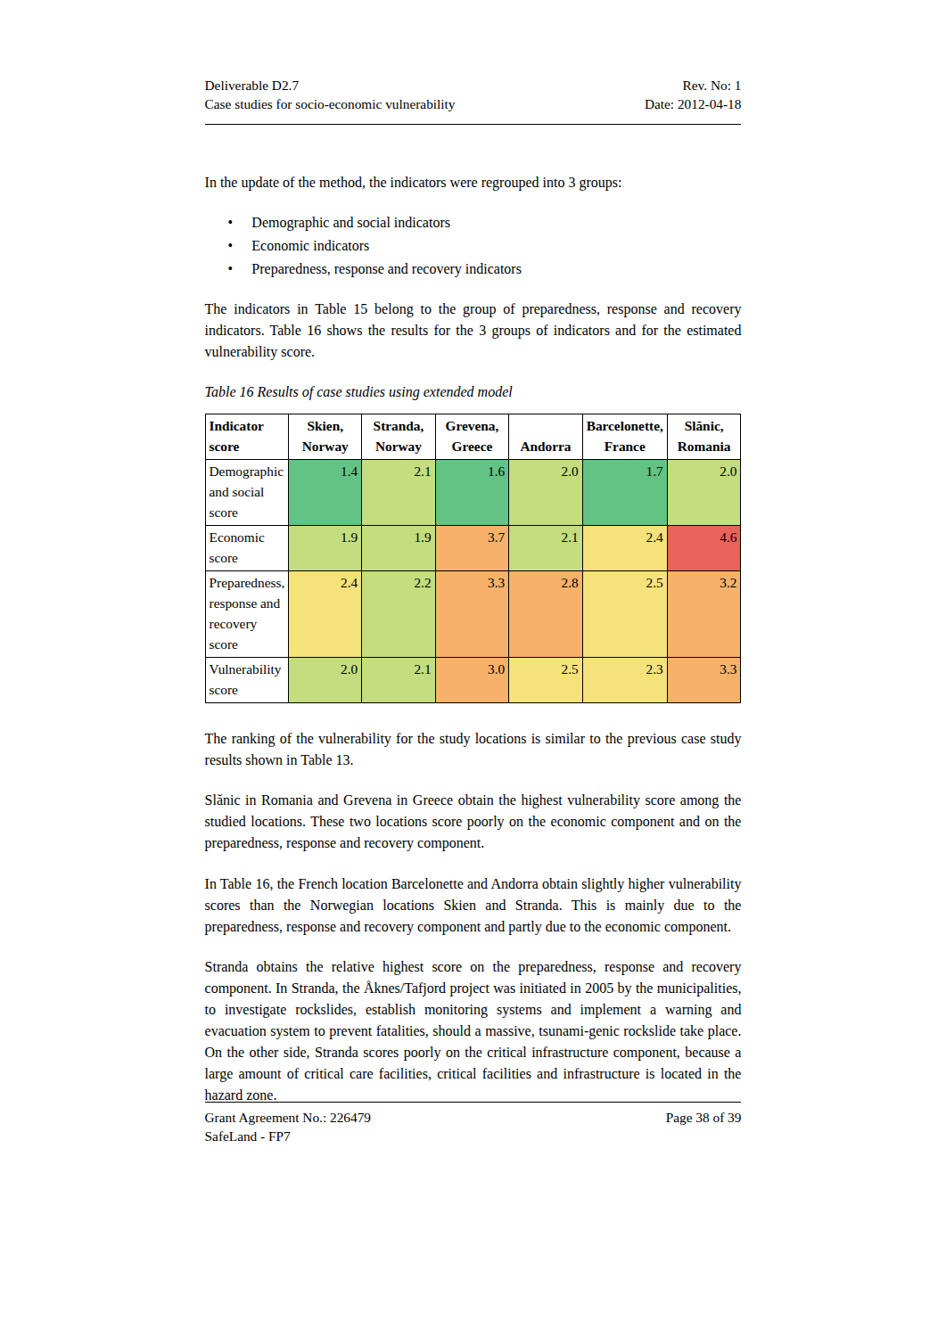Deliverable D2.7
Case studies for socio-economic vulnerability
Rev. No: 1
Date: 2012-04-18
In the update of the method, the indicators were regrouped into 3 groups:
Demographic and social indicators
Economic indicators
Preparedness, response and recovery indicators
The indicators in Table 15 belong to the group of preparedness, response and recovery indicators. Table 16 shows the results for the 3 groups of indicators and for the estimated vulnerability score.
Table 16 Results of case studies using extended model
| Indicator score | Skien, Norway | Stranda, Norway | Grevena, Greece | Andorra | Barcelonette, France | Slănic, Romania |
| --- | --- | --- | --- | --- | --- | --- |
| Demographic and social score | 1.4 | 2.1 | 1.6 | 2.0 | 1.7 | 2.0 |
| Economic score | 1.9 | 1.9 | 3.7 | 2.1 | 2.4 | 4.6 |
| Preparedness, response and recovery score | 2.4 | 2.2 | 3.3 | 2.8 | 2.5 | 3.2 |
| Vulnerability score | 2.0 | 2.1 | 3.0 | 2.5 | 2.3 | 3.3 |
The ranking of the vulnerability for the study locations is similar to the previous case study results shown in Table 13.
Slănic in Romania and Grevena in Greece obtain the highest vulnerability score among the studied locations. These two locations score poorly on the economic component and on the preparedness, response and recovery component.
In Table 16, the French location Barcelonette and Andorra obtain slightly higher vulnerability scores than the Norwegian locations Skien and Stranda. This is mainly due to the preparedness, response and recovery component and partly due to the economic component.
Stranda obtains the relative highest score on the preparedness, response and recovery component. In Stranda, the Åknes/Tafjord project was initiated in 2005 by the municipalities, to investigate rockslides, establish monitoring systems and implement a warning and evacuation system to prevent fatalities, should a massive, tsunami-genic rockslide take place. On the other side, Stranda scores poorly on the critical infrastructure component, because a large amount of critical care facilities, critical facilities and infrastructure is located in the hazard zone.
Grant Agreement No.: 226479 SafeLand - FP7
Page 38 of 39